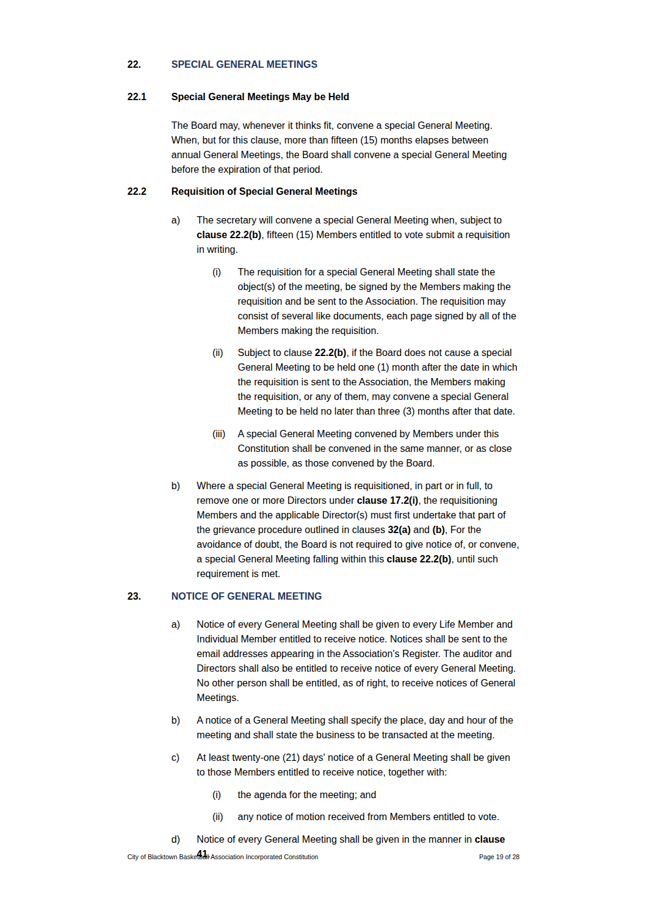22.
Special General Meetings
22.1
Special General Meetings May be Held
The Board may, whenever it thinks fit, convene a special General Meeting. When, but for this clause, more than fifteen (15) months elapses between annual General Meetings, the Board shall convene a special General Meeting before the expiration of that period.
22.2
Requisition of Special General Meetings
a) The secretary will convene a special General Meeting when, subject to clause 22.2(b), fifteen (15) Members entitled to vote submit a requisition in writing.
(i) The requisition for a special General Meeting shall state the object(s) of the meeting, be signed by the Members making the requisition and be sent to the Association. The requisition may consist of several like documents, each page signed by all of the Members making the requisition.
(ii) Subject to clause 22.2(b), if the Board does not cause a special General Meeting to be held one (1) month after the date in which the requisition is sent to the Association, the Members making the requisition, or any of them, may convene a special General Meeting to be held no later than three (3) months after that date.
(iii) A special General Meeting convened by Members under this Constitution shall be convened in the same manner, or as close as possible, as those convened by the Board.
b) Where a special General Meeting is requisitioned, in part or in full, to remove one or more Directors under clause 17.2(i), the requisitioning Members and the applicable Director(s) must first undertake that part of the grievance procedure outlined in clauses 32(a) and (b), For the avoidance of doubt, the Board is not required to give notice of, or convene, a special General Meeting falling within this clause 22.2(b), until such requirement is met.
23.
Notice of General Meeting
a) Notice of every General Meeting shall be given to every Life Member and Individual Member entitled to receive notice. Notices shall be sent to the email addresses appearing in the Association's Register. The auditor and Directors shall also be entitled to receive notice of every General Meeting. No other person shall be entitled, as of right, to receive notices of General Meetings.
b) A notice of a General Meeting shall specify the place, day and hour of the meeting and shall state the business to be transacted at the meeting.
c) At least twenty-one (21) days' notice of a General Meeting shall be given to those Members entitled to receive notice, together with:
(i) the agenda for the meeting; and
(ii) any notice of motion received from Members entitled to vote.
d) Notice of every General Meeting shall be given in the manner in clause 41.
City of Blacktown Basketball Association Incorporated Constitution Page 19 of 28